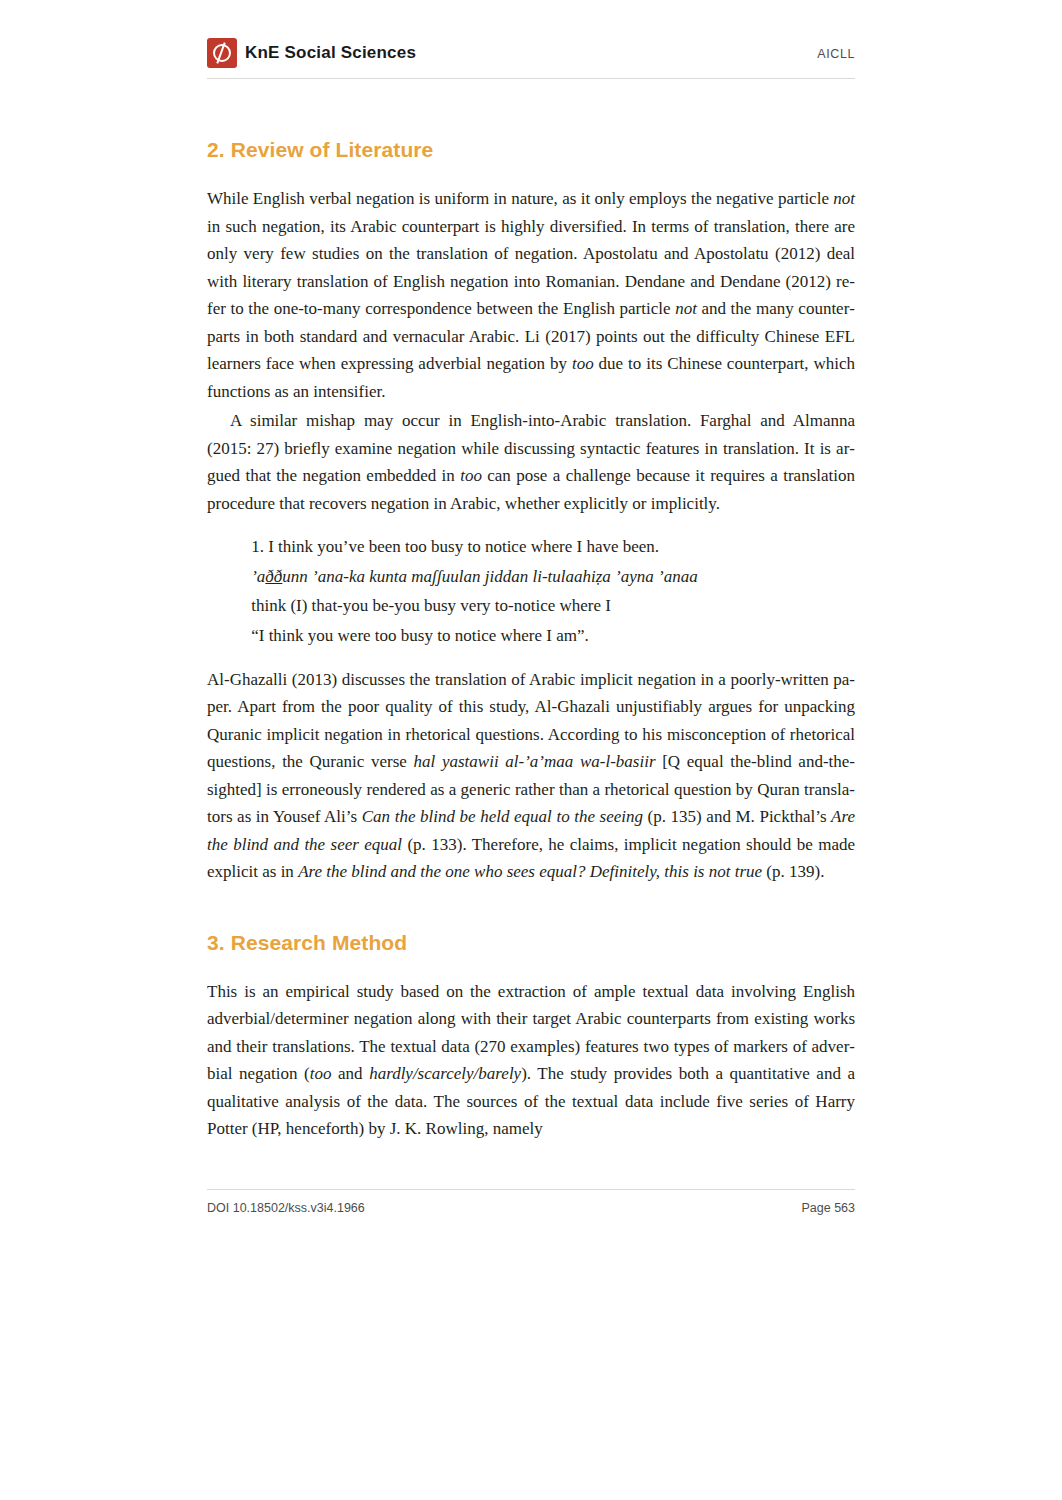KnE Social Sciences
AICLL
2. Review of Literature
While English verbal negation is uniform in nature, as it only employs the negative particle not in such negation, its Arabic counterpart is highly diversified. In terms of translation, there are only very few studies on the translation of negation. Apostolatu and Apostolatu (2012) deal with literary translation of English negation into Romanian. Dendane and Dendane (2012) refer to the one-to-many correspondence between the English particle not and the many counterparts in both standard and vernacular Arabic. Li (2017) points out the difficulty Chinese EFL learners face when expressing adverbial negation by too due to its Chinese counterpart, which functions as an intensifier.
A similar mishap may occur in English-into-Arabic translation. Farghal and Almanna (2015: 27) briefly examine negation while discussing syntactic features in translation. It is argued that the negation embedded in too can pose a challenge because it requires a translation procedure that recovers negation in Arabic, whether explicitly or implicitly.
1. I think you’ve been too busy to notice where I have been.
ʼaððunn ʼana-ka kunta maʃʃuulan jiddan li-tulaahiẓa ʼayna ʼanaa
think (I) that-you be-you busy very to-notice where I
“I think you were too busy to notice where I am”.
Al-Ghazalli (2013) discusses the translation of Arabic implicit negation in a poorly-written paper. Apart from the poor quality of this study, Al-Ghazali unjustifiably argues for unpacking Quranic implicit negation in rhetorical questions. According to his misconception of rhetorical questions, the Quranic verse hal yastawii al-ʼaʼmaa wa-l-basiir [Q equal the-blind and-the-sighted] is erroneously rendered as a generic rather than a rhetorical question by Quran translators as in Yousef Ali’s Can the blind be held equal to the seeing (p. 135) and M. Pickthal’s Are the blind and the seer equal (p. 133). Therefore, he claims, implicit negation should be made explicit as in Are the blind and the one who sees equal? Definitely, this is not true (p. 139).
3. Research Method
This is an empirical study based on the extraction of ample textual data involving English adverbial/determiner negation along with their target Arabic counterparts from existing works and their translations. The textual data (270 examples) features two types of markers of adverbial negation (too and hardly/scarcely/barely). The study provides both a quantitative and a qualitative analysis of the data. The sources of the textual data include five series of Harry Potter (HP, henceforth) by J. K. Rowling, namely
DOI 10.18502/kss.v3i4.1966
Page 563